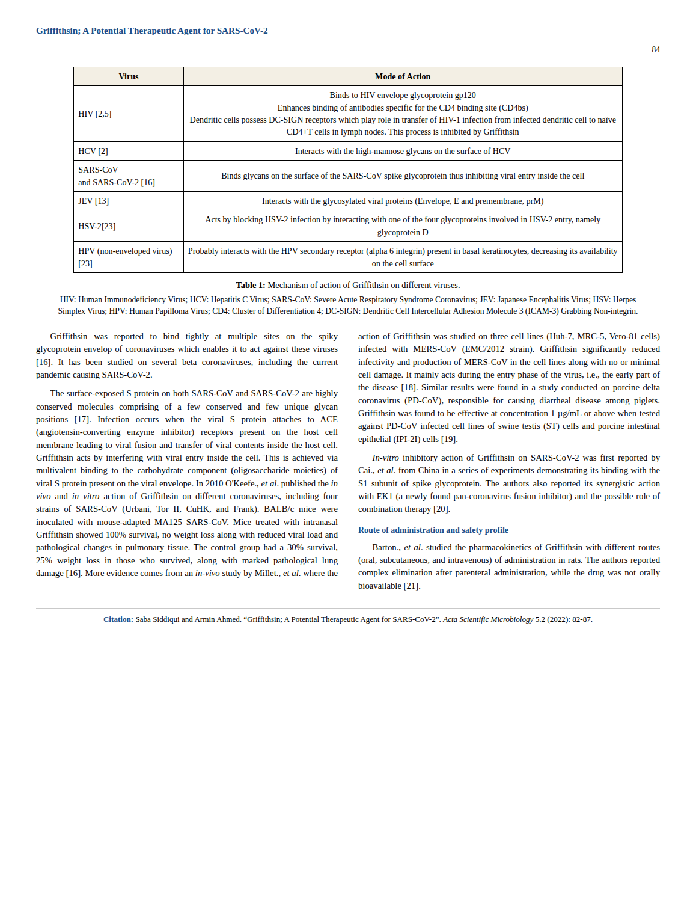Griffithsin; A Potential Therapeutic Agent for SARS-CoV-2
84
| Virus | Mode of Action |
| --- | --- |
| HIV [2,5] | Binds to HIV envelope glycoprotein gp120 Enhances binding of antibodies specific for the CD4 binding site (CD4bs) Dendritic cells possess DC-SIGN receptors which play role in transfer of HIV-1 infection from infected dendritic cell to naïve CD4+T cells in lymph nodes. This process is inhibited by Griffithsin |
| HCV [2] | Interacts with the high-mannose glycans on the surface of HCV |
| SARS-CoV and SARS-CoV-2 [16] | Binds glycans on the surface of the SARS-CoV spike glycoprotein thus inhibiting viral entry inside the cell |
| JEV [13] | Interacts with the glycosylated viral proteins (Envelope, E and premembrane, prM) |
| HSV-2[23] | Acts by blocking HSV-2 infection by interacting with one of the four glycoproteins involved in HSV-2 entry, namely glycoprotein D |
| HPV (non-enveloped virus) [23] | Probably interacts with the HPV secondary receptor (alpha 6 integrin) present in basal keratinocytes, decreasing its availability on the cell surface |
Table 1: Mechanism of action of Griffithsin on different viruses.
HIV: Human Immunodeficiency Virus; HCV: Hepatitis C Virus; SARS-CoV: Severe Acute Respiratory Syndrome Coronavirus; JEV: Japanese Encephalitis Virus; HSV: Herpes Simplex Virus; HPV: Human Papilloma Virus; CD4: Cluster of Differentiation 4; DC-SIGN: Dendritic Cell Intercellular Adhesion Molecule 3 (ICAM-3) Grabbing Non-integrin.
Griffithsin was reported to bind tightly at multiple sites on the spiky glycoprotein envelop of coronaviruses which enables it to act against these viruses [16]. It has been studied on several beta coronaviruses, including the current pandemic causing SARS-CoV-2.
The surface-exposed S protein on both SARS-CoV and SARS-CoV-2 are highly conserved molecules comprising of a few conserved and few unique glycan positions [17]. Infection occurs when the viral S protein attaches to ACE (angiotensin-converting enzyme inhibitor) receptors present on the host cell membrane leading to viral fusion and transfer of viral contents inside the host cell. Griffithsin acts by interfering with viral entry inside the cell. This is achieved via multivalent binding to the carbohydrate component (oligosaccharide moieties) of viral S protein present on the viral envelope. In 2010 O'Keefe., et al. published the in vivo and in vitro action of Griffithsin on different coronaviruses, including four strains of SARS-CoV (Urbani, Tor II, CuHK, and Frank). BALB/c mice were inoculated with mouse-adapted MA125 SARS-CoV. Mice treated with intranasal Griffithsin showed 100% survival, no weight loss along with reduced viral load and pathological changes in pulmonary tissue. The control group had a 30% survival, 25% weight loss in those who survived, along with marked pathological lung damage [16]. More evidence comes from an in-vivo study by Millet., et al. where the action of Griffithsin was studied on three cell lines (Huh-7, MRC-5, Vero-81 cells) infected with MERS-CoV (EMC/2012 strain). Griffithsin significantly reduced infectivity and production of MERS-CoV in the cell lines along with no or minimal cell damage. It mainly acts during the entry phase of the virus, i.e., the early part of the disease [18]. Similar results were found in a study conducted on porcine delta coronavirus (PD-CoV), responsible for causing diarrheal disease among piglets. Griffithsin was found to be effective at concentration 1 µg/mL or above when tested against PD-CoV infected cell lines of swine testis (ST) cells and porcine intestinal epithelial (IPI-2I) cells [19].
In-vitro inhibitory action of Griffithsin on SARS-CoV-2 was first reported by Cai., et al. from China in a series of experiments demonstrating its binding with the S1 subunit of spike glycoprotein. The authors also reported its synergistic action with EK1 (a newly found pan-coronavirus fusion inhibitor) and the possible role of combination therapy [20].
Route of administration and safety profile
Barton., et al. studied the pharmacokinetics of Griffithsin with different routes (oral, subcutaneous, and intravenous) of administration in rats. The authors reported complex elimination after parenteral administration, while the drug was not orally bioavailable [21].
Citation: Saba Siddiqui and Armin Ahmed. “Griffithsin; A Potential Therapeutic Agent for SARS-CoV-2”. Acta Scientific Microbiology 5.2 (2022): 82-87.